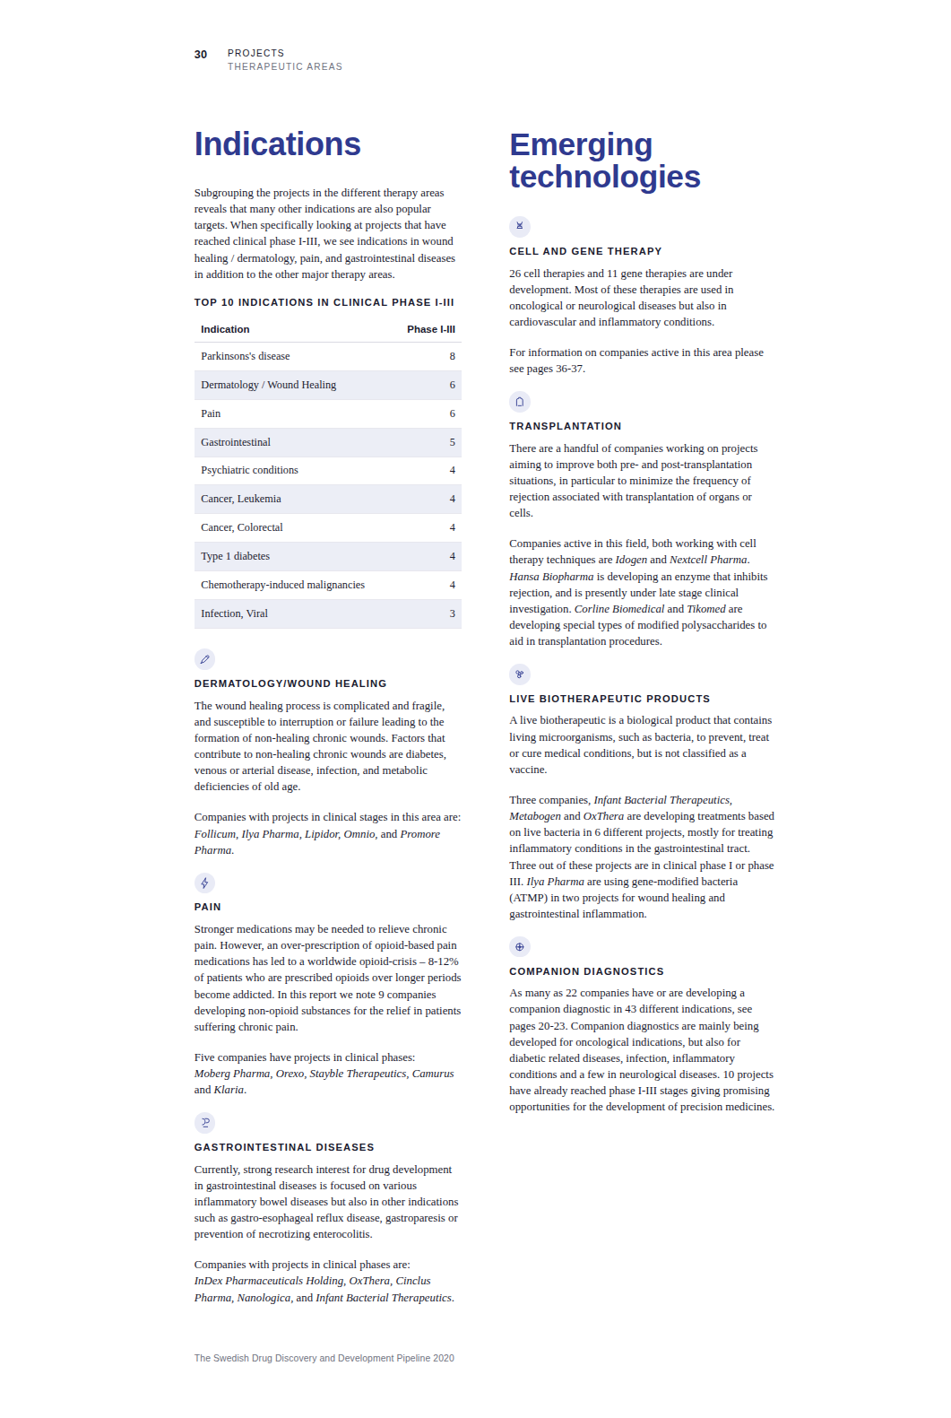30
Projects
Therapeutic areas
Indications
Subgrouping the projects in the different therapy areas reveals that many other indications are also popular targets. When specifically looking at projects that have reached clinical phase I-III, we see indications in wound healing / dermatology, pain, and gastrointestinal diseases in addition to the other major therapy areas.
Top 10 indications in clinical phase I-III
| Indication | Phase I-III |
| --- | --- |
| Parkinsons's disease | 8 |
| Dermatology / Wound Healing | 6 |
| Pain | 6 |
| Gastrointestinal | 5 |
| Psychiatric conditions | 4 |
| Cancer, Leukemia | 4 |
| Cancer, Colorectal | 4 |
| Type 1 diabetes | 4 |
| Chemotherapy-induced malignancies | 4 |
| Infection, Viral | 3 |
Dermatology/Wound healing
The wound healing process is complicated and fragile, and susceptible to interruption or failure leading to the formation of non-healing chronic wounds. Factors that contribute to non-healing chronic wounds are diabetes, venous or arterial disease, infection, and metabolic deficiencies of old age.
Companies with projects in clinical stages in this area are: Follicum, Ilya Pharma, Lipidor, Omnio, and Promore Pharma.
Pain
Stronger medications may be needed to relieve chronic pain. However, an over-prescription of opioid-based pain medications has led to a worldwide opioid-crisis – 8-12% of patients who are prescribed opioids over longer periods become addicted. In this report we note 9 companies developing non-opioid substances for the relief in patients suffering chronic pain.
Five companies have projects in clinical phases:
Moberg Pharma, Orexo, Stayble Therapeutics, Camurus and Klaria.
Gastrointestinal diseases
Currently, strong research interest for drug development in gastrointestinal diseases is focused on various inflammatory bowel diseases but also in other indications such as gastro-esophageal reflux disease, gastroparesis or prevention of necrotizing enterocolitis.
Companies with projects in clinical phases are:
InDex Pharmaceuticals Holding, OxThera, Cinclus Pharma, Nanologica, and Infant Bacterial Therapeutics.
Emerging technologies
Cell and gene therapy
26 cell therapies and 11 gene therapies are under development. Most of these therapies are used in oncological or neurological diseases but also in cardiovascular and inflammatory conditions.
For information on companies active in this area please see pages 36-37.
Transplantation
There are a handful of companies working on projects aiming to improve both pre- and post-transplantation situations, in particular to minimize the frequency of rejection associated with transplantation of organs or cells.
Companies active in this field, both working with cell therapy techniques are Idogen and Nextcell Pharma. Hansa Biopharma is developing an enzyme that inhibits rejection, and is presently under late stage clinical investigation. Corline Biomedical and Tikomed are developing special types of modified polysaccharides to aid in transplantation procedures.
Live biotherapeutic products
A live biotherapeutic is a biological product that contains living microorganisms, such as bacteria, to prevent, treat or cure medical conditions, but is not classified as a vaccine.
Three companies, Infant Bacterial Therapeutics, Metabogen and OxThera are developing treatments based on live bacteria in 6 different projects, mostly for treating inflammatory conditions in the gastrointestinal tract. Three out of these projects are in clinical phase I or phase III. Ilya Pharma are using gene-modified bacteria (ATMP) in two projects for wound healing and gastrointestinal inflammation.
Companion diagnostics
As many as 22 companies have or are developing a companion diagnostic in 43 different indications, see pages 20-23. Companion diagnostics are mainly being developed for oncological indications, but also for diabetic related diseases, infection, inflammatory conditions and a few in neurological diseases. 10 projects have already reached phase I-III stages giving promising opportunities for the development of precision medicines.
The Swedish Drug Discovery and Development Pipeline 2020